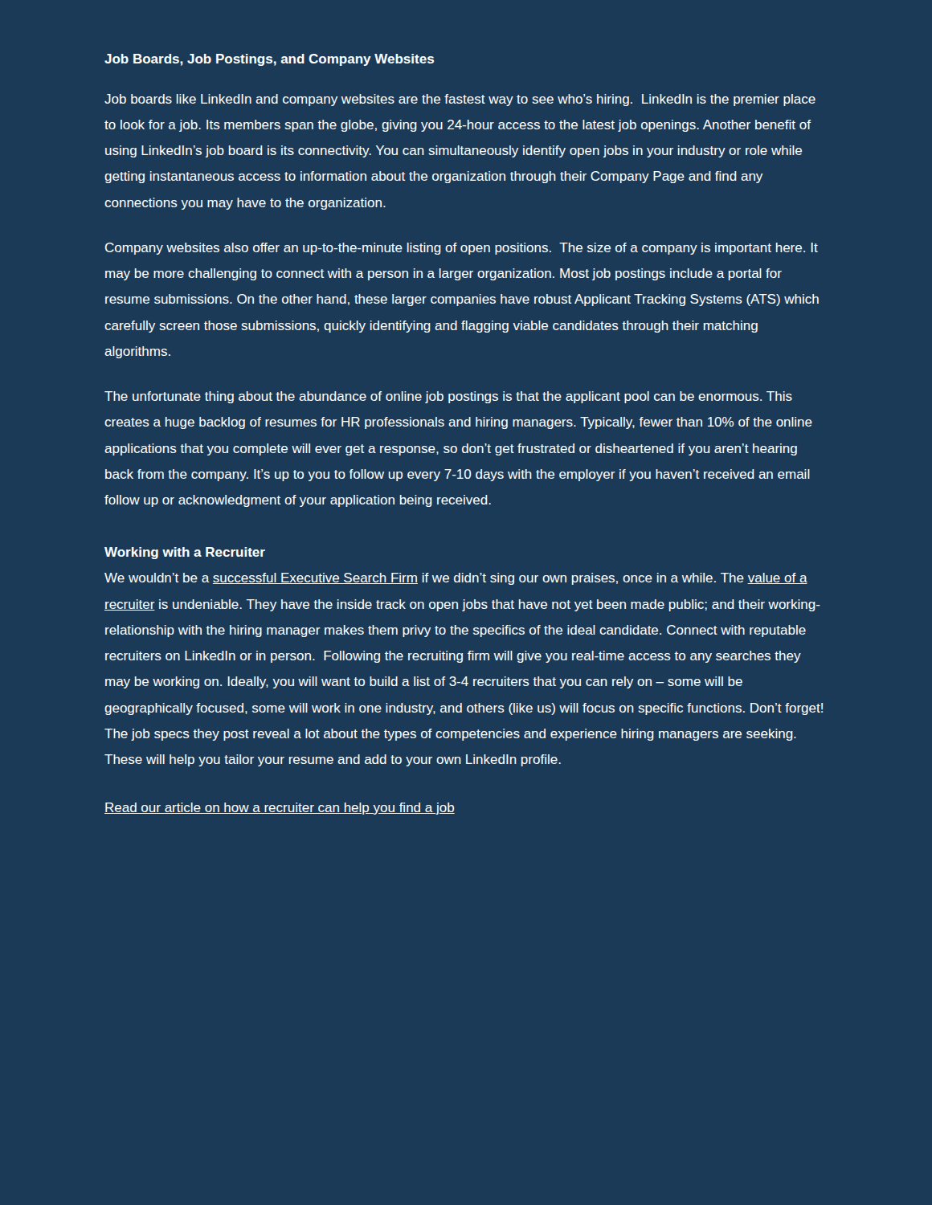Job Boards, Job Postings, and Company Websites
Job boards like LinkedIn and company websites are the fastest way to see who’s hiring. LinkedIn is the premier place to look for a job. Its members span the globe, giving you 24-hour access to the latest job openings. Another benefit of using LinkedIn’s job board is its connectivity. You can simultaneously identify open jobs in your industry or role while getting instantaneous access to information about the organization through their Company Page and find any connections you may have to the organization.
Company websites also offer an up-to-the-minute listing of open positions. The size of a company is important here. It may be more challenging to connect with a person in a larger organization. Most job postings include a portal for resume submissions. On the other hand, these larger companies have robust Applicant Tracking Systems (ATS) which carefully screen those submissions, quickly identifying and flagging viable candidates through their matching algorithms.
The unfortunate thing about the abundance of online job postings is that the applicant pool can be enormous. This creates a huge backlog of resumes for HR professionals and hiring managers. Typically, fewer than 10% of the online applications that you complete will ever get a response, so don’t get frustrated or disheartened if you aren’t hearing back from the company. It’s up to you to follow up every 7-10 days with the employer if you haven’t received an email follow up or acknowledgment of your application being received.
Working with a Recruiter
We wouldn’t be a successful Executive Search Firm if we didn’t sing our own praises, once in a while. The value of a recruiter is undeniable. They have the inside track on open jobs that have not yet been made public; and their working- relationship with the hiring manager makes them privy to the specifics of the ideal candidate. Connect with reputable recruiters on LinkedIn or in person. Following the recruiting firm will give you real-time access to any searches they may be working on. Ideally, you will want to build a list of 3-4 recruiters that you can rely on – some will be geographically focused, some will work in one industry, and others (like us) will focus on specific functions. Don’t forget! The job specs they post reveal a lot about the types of competencies and experience hiring managers are seeking. These will help you tailor your resume and add to your own LinkedIn profile.
Read our article on how a recruiter can help you find a job